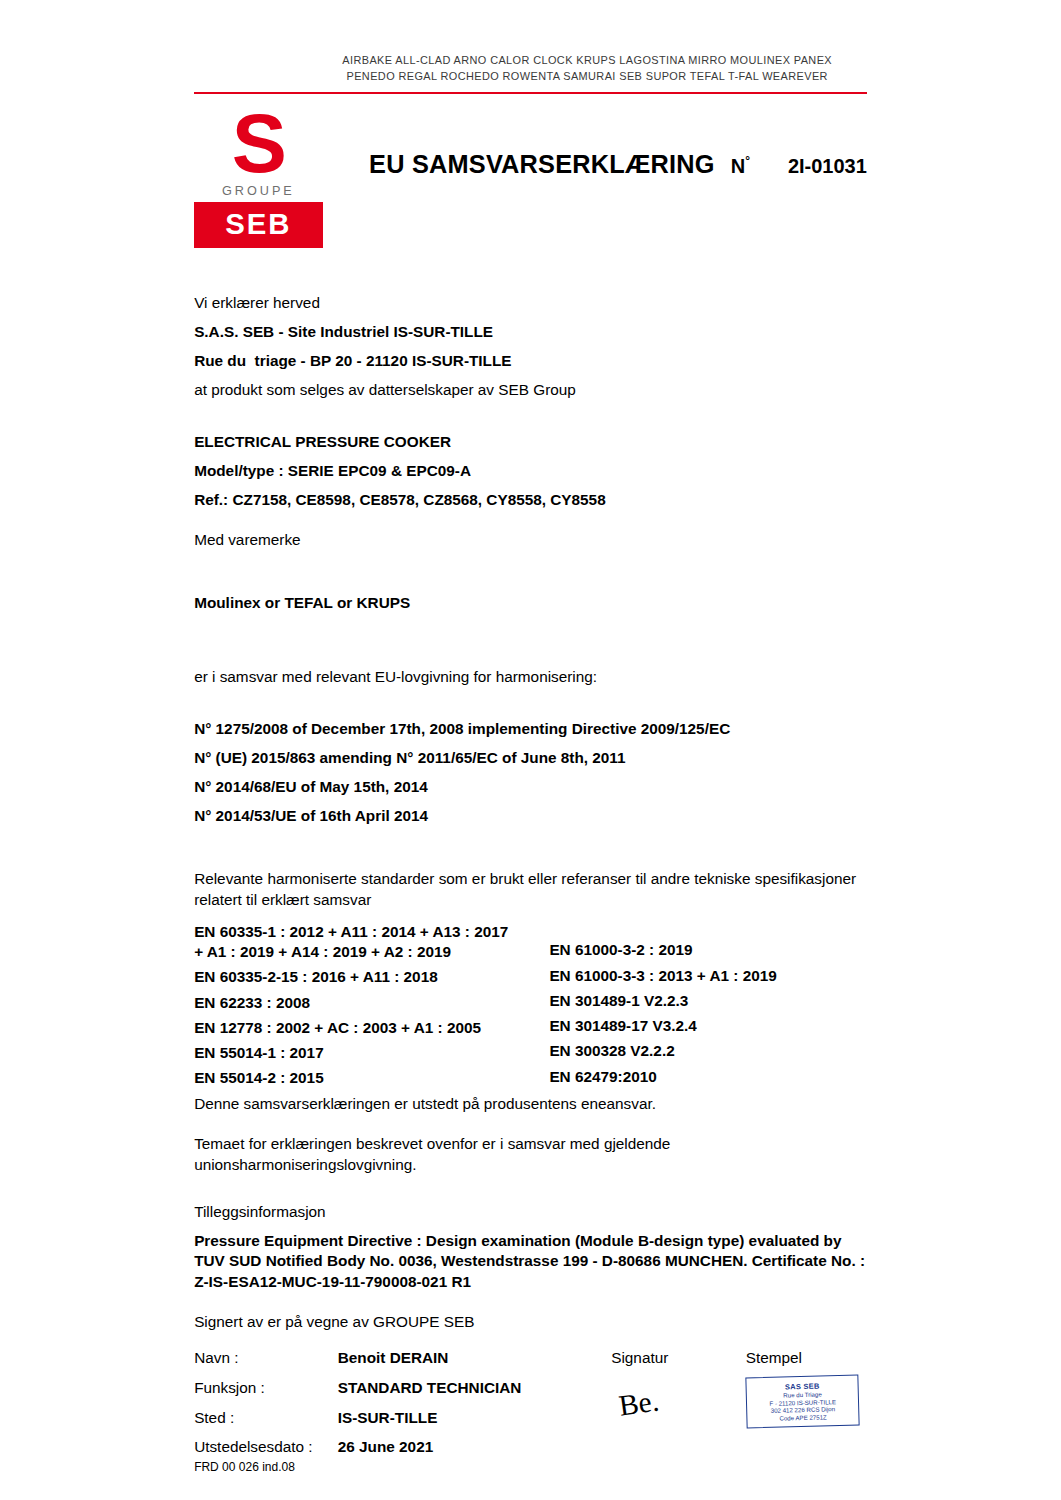AIRBAKE ALL-CLAD ARNO CALOR CLOCK KRUPS LAGOSTINA MIRRO MOULINEX PANEX
PENEDO REGAL ROCHEDO ROWENTA SAMURAI SEB SUPOR TEFAL T-FAL WEAREVER
S GROUPE SEB
EU SAMSVARSERKLÆRING
N°
2I-01031
Vi erklærer herved
S.A.S. SEB - Site Industriel IS-SUR-TILLE
Rue du triage - BP 20 - 21120 IS-SUR-TILLE
at produkt som selges av datterselskaper av SEB Group
ELECTRICAL PRESSURE COOKER
Model/type : SERIE EPC09 & EPC09-A
Ref.: CZ7158, CE8598, CE8578, CZ8568, CY8558, CY8558
Med varemerke
Moulinex or TEFAL or KRUPS
er i samsvar med relevant EU-lovgivning for harmonisering:
N° 1275/2008 of December 17th, 2008 implementing Directive 2009/125/EC
N° (UE) 2015/863 amending N° 2011/65/EC of June 8th, 2011
N° 2014/68/EU of May 15th, 2014
N° 2014/53/UE of 16th April 2014
Relevante harmoniserte standarder som er brukt eller referanser til andre tekniske spesifikasjoner relatert til erklært samsvar
EN 60335-1 : 2012 + A11 : 2014 + A13 : 2017 + A1 : 2019 + A14 : 2019 + A2 : 2019
EN 60335-2-15 : 2016 + A11 : 2018
EN 62233 : 2008
EN 12778 : 2002 + AC : 2003 + A1 : 2005
EN 55014-1 : 2017
EN 55014-2 : 2015
EN 61000-3-2 : 2019
EN 61000-3-3 : 2013 + A1 : 2019
EN 301489-1 V2.2.3
EN 301489-17 V3.2.4
EN 300328 V2.2.2
EN 62479:2010
Denne samsvarserklæringen er utstedt på produsentens eneansvar.
Temaet for erklæringen beskrevet ovenfor er i samsvar med gjeldende unionsharmoniseringslovgivning.
Tilleggsinformasjon
Pressure Equipment Directive : Design examination (Module B-design type) evaluated by TUV SUD Notified Body No. 0036, Westendstrasse 199 - D-80686 MUNCHEN. Certificate No. : Z-IS-ESA12-MUC-19-11-790008-021 R1
Signert av er på vegne av GROUPE SEB
Navn :
Benoit DERAIN
Funksjon :
STANDARD TECHNICIAN
Sted :
IS-SUR-TILLE
Utstedelsesdato :
26 June 2021
Signatur
Be.
Stempel
SAS SEB
Rue du Triage
F - 21120 IS-SUR-TILLE
302 412 226 RCS Dijon
Code APE 2751Z
FRD 00 026 ind.08